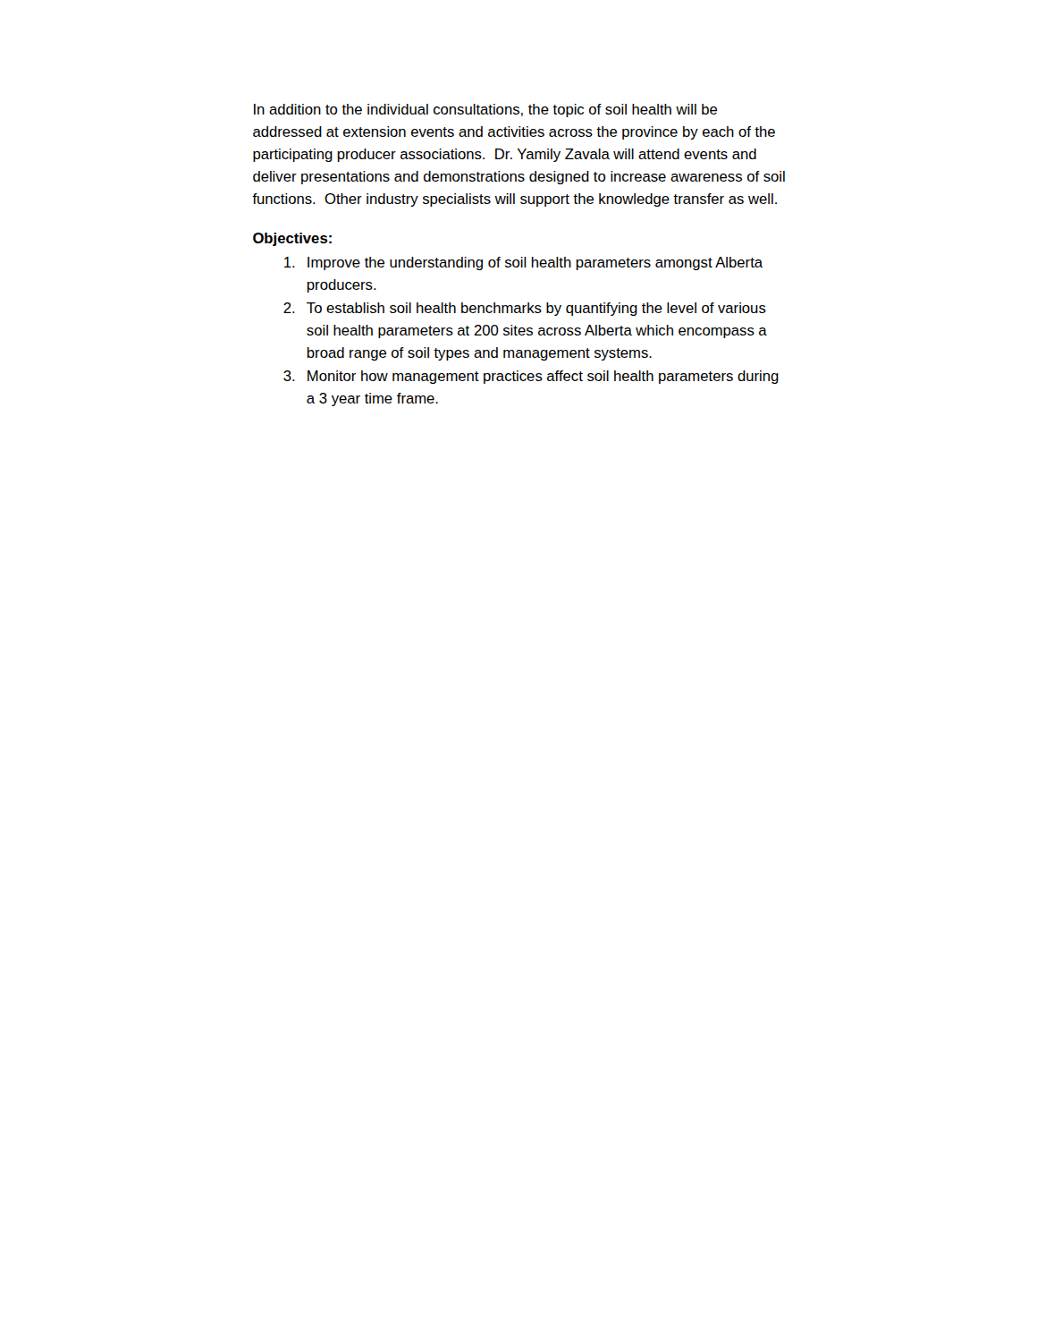In addition to the individual consultations, the topic of soil health will be addressed at extension events and activities across the province by each of the participating producer associations. Dr. Yamily Zavala will attend events and deliver presentations and demonstrations designed to increase awareness of soil functions. Other industry specialists will support the knowledge transfer as well.
Objectives:
Improve the understanding of soil health parameters amongst Alberta producers.
To establish soil health benchmarks by quantifying the level of various soil health parameters at 200 sites across Alberta which encompass a broad range of soil types and management systems.
Monitor how management practices affect soil health parameters during a 3 year time frame.